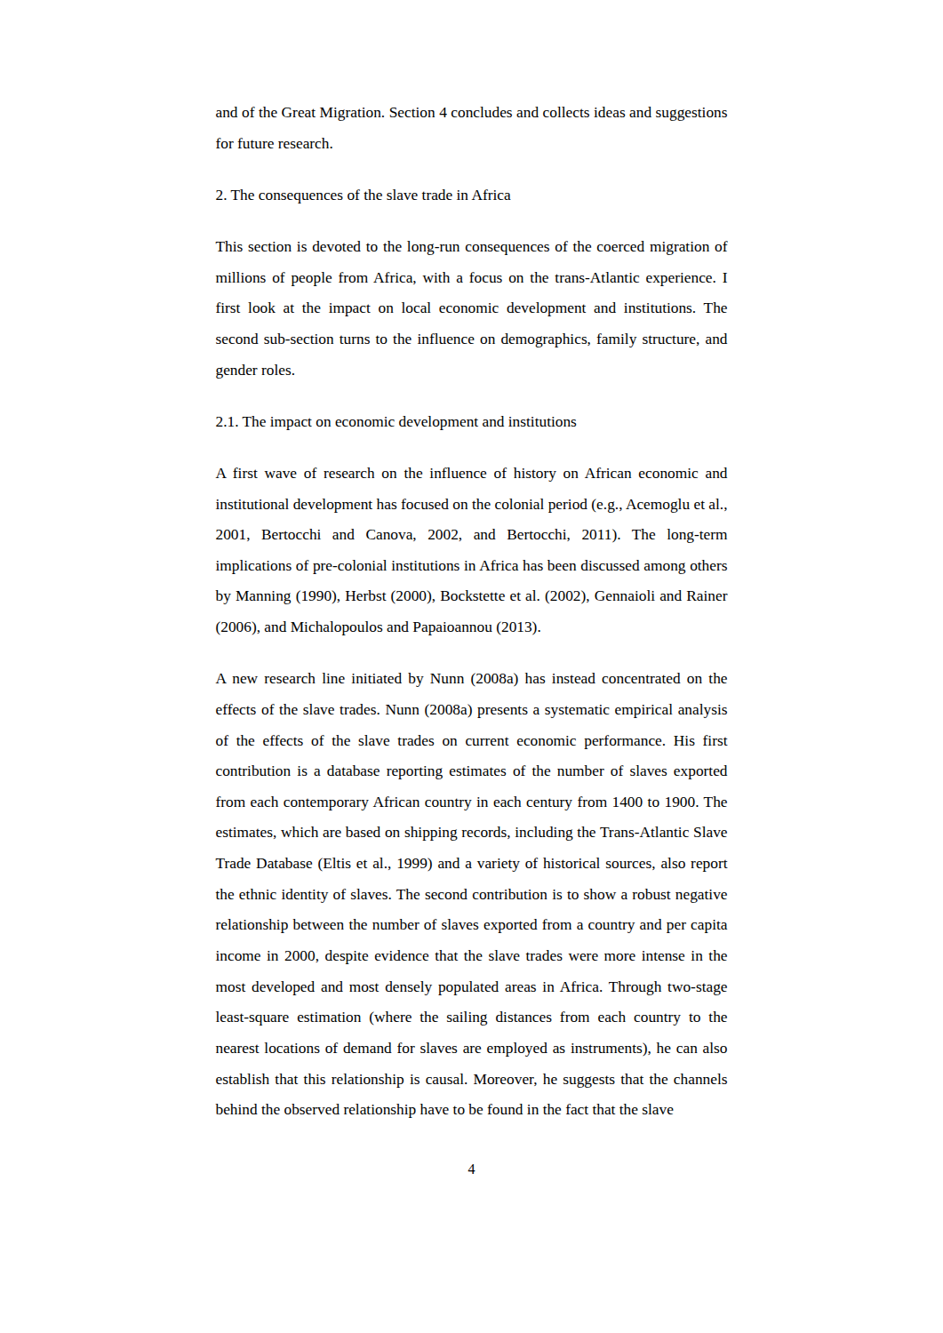and of the Great Migration. Section 4 concludes and collects ideas and suggestions for future research.
2. The consequences of the slave trade in Africa
This section is devoted to the long-run consequences of the coerced migration of millions of people from Africa, with a focus on the trans-Atlantic experience. I first look at the impact on local economic development and institutions. The second sub-section turns to the influence on demographics, family structure, and gender roles.
2.1. The impact on economic development and institutions
A first wave of research on the influence of history on African economic and institutional development has focused on the colonial period (e.g., Acemoglu et al., 2001, Bertocchi and Canova, 2002, and Bertocchi, 2011). The long-term implications of pre-colonial institutions in Africa has been discussed among others by Manning (1990), Herbst (2000), Bockstette et al. (2002), Gennaioli and Rainer (2006), and Michalopoulos and Papaioannou (2013).
A new research line initiated by Nunn (2008a) has instead concentrated on the effects of the slave trades. Nunn (2008a) presents a systematic empirical analysis of the effects of the slave trades on current economic performance. His first contribution is a database reporting estimates of the number of slaves exported from each contemporary African country in each century from 1400 to 1900. The estimates, which are based on shipping records, including the Trans-Atlantic Slave Trade Database (Eltis et al., 1999) and a variety of historical sources, also report the ethnic identity of slaves. The second contribution is to show a robust negative relationship between the number of slaves exported from a country and per capita income in 2000, despite evidence that the slave trades were more intense in the most developed and most densely populated areas in Africa. Through two-stage least-square estimation (where the sailing distances from each country to the nearest locations of demand for slaves are employed as instruments), he can also establish that this relationship is causal. Moreover, he suggests that the channels behind the observed relationship have to be found in the fact that the slave
4